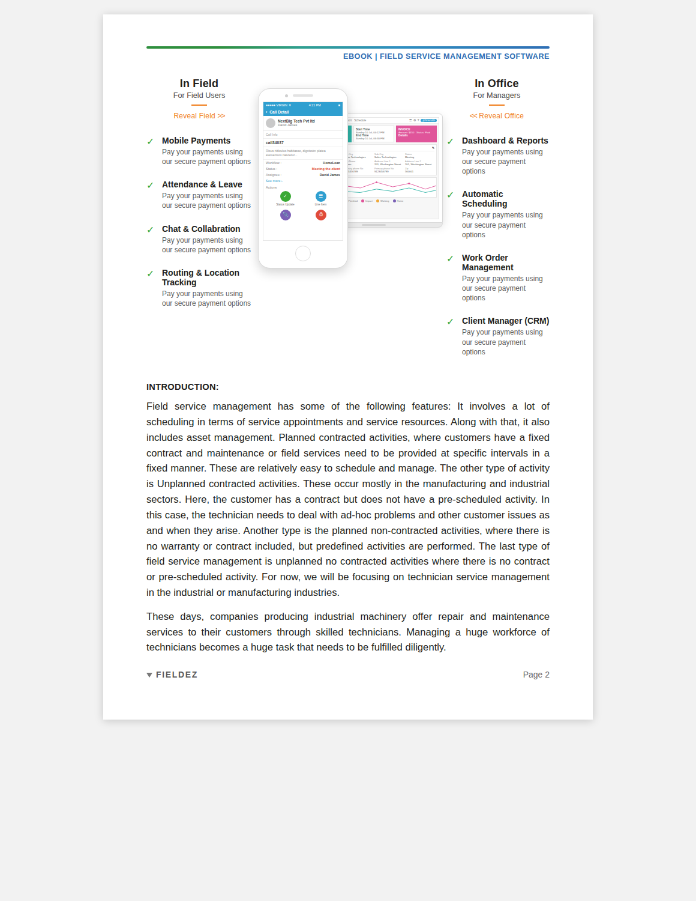EBOOK | FIELD SERVICE MANAGEMENT SOFTWARE
In Field
For Field Users
Reveal Field >>
✓
Mobile Payments
Pay your payments using our secure payment options
✓
Attendance & Leave
Pay your payments using our secure payment options
✓
Chat & Collabration
Pay your payments using our secure payment options
✓
Routing & Location Tracking
Pay your payments using our secure payment options
Home Manage Board Report Schedule
☰⚙?johnsmith
NextBig Tech Pvt Ltd
Sales Technologies
Start Time
Sunday 10 Jul, 04:12 PM
End Time
Sunday 10 Jul, 06:30 PM
INVOICE
Amount: $450 Status: Paid
Details
Call Details✎
Company Name
NextBig Tech
Sub Org
Sales Technologies
Sub Org
Sales Technologies
Status
Meeting
City
Bangalore
Last Name
James
Address Line 1
201, Washington Street
Address Line 2
201, Washington Street
Email Id
david@mail.com
Primary phone No
9123456789
Primary phone No
9123456789
Zip
560001
Finished Impact Working Home
●●●●● VIRGIN ▼4:21 PM■
‹Call Detail
NextBig Tech Pvt ltd
David James
Call Info
call34037
Risus ridiculus habitasse, dignissim platea elementum nascetur...
Workflow : HomeLoan
Status : Meeting the client
Assignee : David James
See more ›
Actions
✓
Status Update
☰
Line Item
📎
⏱
In Office
For Managers
<< Reveal Office
✓
Dashboard & Reports
Pay your payments using our secure payment options
✓
Automatic Scheduling
Pay your payments using our secure payment options
✓
Work Order Management
Pay your payments using our secure payment options
✓
Client Manager (CRM)
Pay your payments using our secure payment options
INTRODUCTION:
Field service management has some of the following features: It involves a lot of scheduling in terms of service appointments and service resources. Along with that, it also includes asset management. Planned contracted activities, where customers have a fixed contract and maintenance or field services need to be provided at specific intervals in a fixed manner. These are relatively easy to schedule and manage. The other type of activity is Unplanned contracted activities. These occur mostly in the manufacturing and industrial sectors. Here, the customer has a contract but does not have a pre-scheduled activity. In this case, the technician needs to deal with ad-hoc problems and other customer issues as and when they arise. Another type is the planned non-contracted activities, where there is no warranty or contract included, but predefined activities are performed. The last type of field service management is unplanned no contracted activities where there is no contract or pre-scheduled activity. For now, we will be focusing on technician service management in the industrial or manufacturing industries.
These days, companies producing industrial machinery offer repair and maintenance services to their customers through skilled technicians. Managing a huge workforce of technicians becomes a huge task that needs to be fulfilled diligently.
FIELDEZ
Page 2